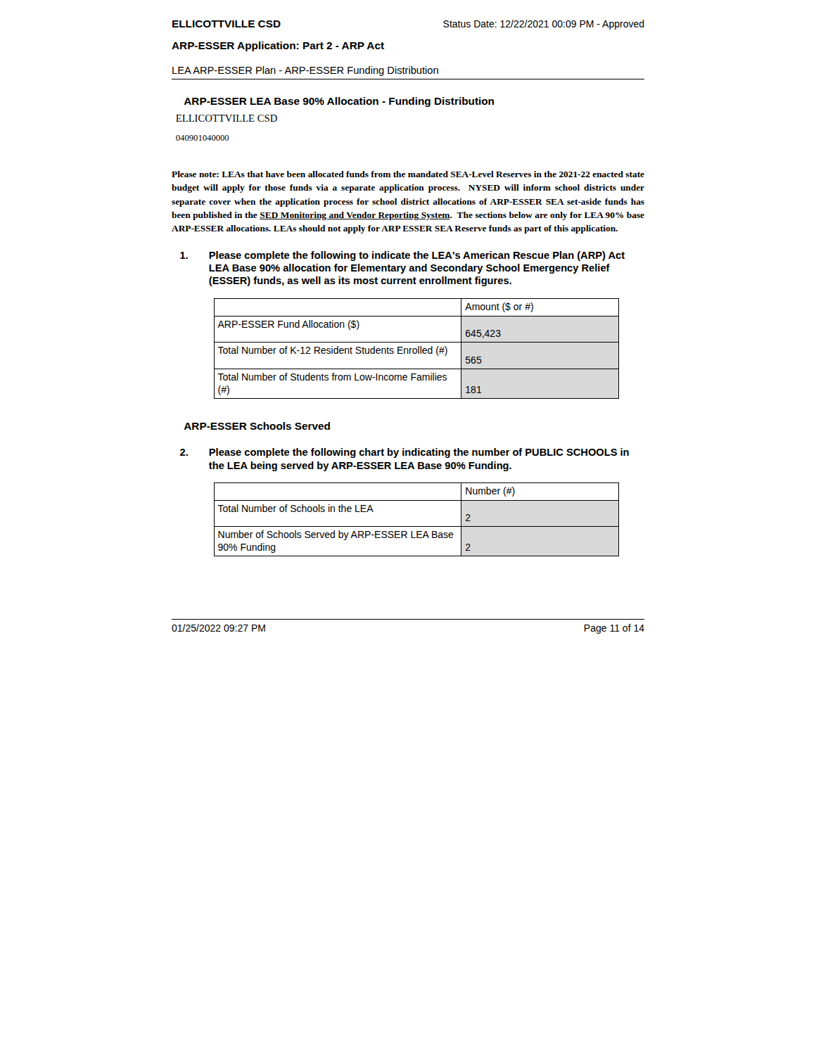ELLICOTTVILLE CSD
Status Date: 12/22/2021 00:09 PM - Approved
ARP-ESSER Application: Part 2 - ARP Act
LEA ARP-ESSER Plan - ARP-ESSER Funding Distribution
ARP-ESSER LEA Base 90% Allocation - Funding Distribution
ELLICOTTVILLE CSD
040901040000
Please note: LEAs that have been allocated funds from the mandated SEA-Level Reserves in the 2021-22 enacted state budget will apply for those funds via a separate application process. NYSED will inform school districts under separate cover when the application process for school district allocations of ARP-ESSER SEA set-aside funds has been published in the SED Monitoring and Vendor Reporting System. The sections below are only for LEA 90% base ARP-ESSER allocations. LEAs should not apply for ARP ESSER SEA Reserve funds as part of this application.
1.
Please complete the following to indicate the LEA's American Rescue Plan (ARP) Act LEA Base 90% allocation for Elementary and Secondary School Emergency Relief (ESSER) funds, as well as its most current enrollment figures.
| | Amount ($ or #) |
| ARP-ESSER Fund Allocation ($) | 645,423 |
| Total Number of K-12 Resident Students Enrolled (#) | 565 |
| Total Number of Students from Low-Income Families (#) | 181 |
ARP-ESSER Schools Served
2.
Please complete the following chart by indicating the number of PUBLIC SCHOOLS in the LEA being served by ARP-ESSER LEA Base 90% Funding.
| | Number (#) |
| Total Number of Schools in the LEA | 2 |
| Number of Schools Served by ARP-ESSER LEA Base 90% Funding | 2 |
01/25/2022 09:27 PM
Page 11 of 14